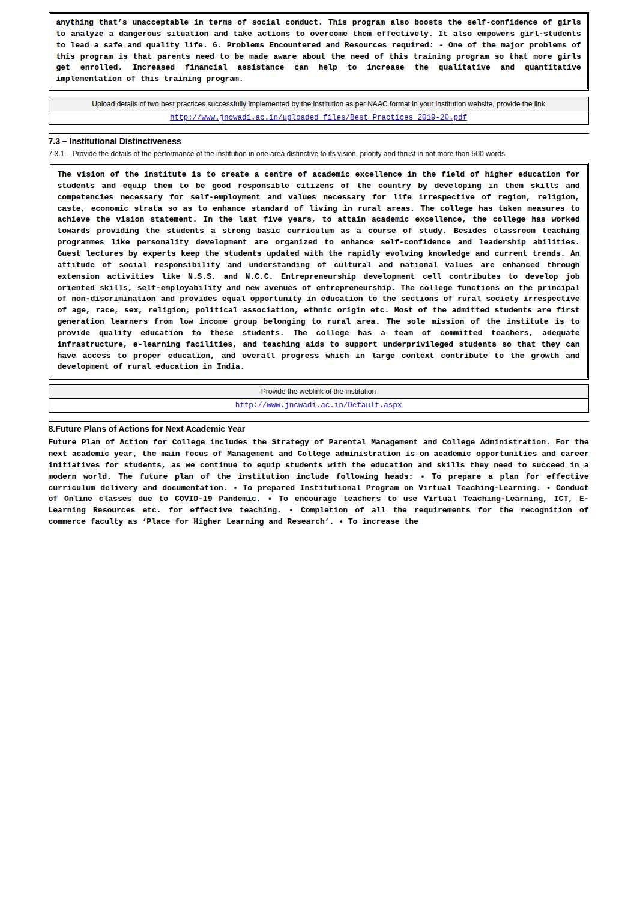anything that’s unacceptable in terms of social conduct. This program also boosts the self-confidence of girls to analyze a dangerous situation and take actions to overcome them effectively. It also empowers girl-students to lead a safe and quality life. 6. Problems Encountered and Resources required: - One of the major problems of this program is that parents need to be made aware about the need of this training program so that more girls get enrolled. Increased financial assistance can help to increase the qualitative and quantitative implementation of this training program.
Upload details of two best practices successfully implemented by the institution as per NAAC format in your institution website, provide the link
http://www.jncwadi.ac.in/uploaded_files/Best_Practices_2019-20.pdf
7.3 – Institutional Distinctiveness
7.3.1 – Provide the details of the performance of the institution in one area distinctive to its vision, priority and thrust in not more than 500 words
The vision of the institute is to create a centre of academic excellence in the field of higher education for students and equip them to be good responsible citizens of the country by developing in them skills and competencies necessary for self-employment and values necessary for life irrespective of region, religion, caste, economic strata so as to enhance standard of living in rural areas. The college has taken measures to achieve the vision statement. In the last five years, to attain academic excellence, the college has worked towards providing the students a strong basic curriculum as a course of study. Besides classroom teaching programmes like personality development are organized to enhance self-confidence and leadership abilities. Guest lectures by experts keep the students updated with the rapidly evolving knowledge and current trends. An attitude of social responsibility and understanding of cultural and national values are enhanced through extension activities like N.S.S. and N.C.C. Entrepreneurship development cell contributes to develop job oriented skills, self-employability and new avenues of entrepreneurship. The college functions on the principal of non-discrimination and provides equal opportunity in education to the sections of rural society irrespective of age, race, sex, religion, political association, ethnic origin etc. Most of the admitted students are first generation learners from low income group belonging to rural area. The sole mission of the institute is to provide quality education to these students. The college has a team of committed teachers, adequate infrastructure, e-learning facilities, and teaching aids to support underprivileged students so that they can have access to proper education, and overall progress which in large context contribute to the growth and development of rural education in India.
Provide the weblink of the institution
http://www.jncwadi.ac.in/Default.aspx
8.Future Plans of Actions for Next Academic Year
Future Plan of Action for College includes the Strategy of Parental Management and College Administration. For the next academic year, the main focus of Management and College administration is on academic opportunities and career initiatives for students, as we continue to equip students with the education and skills they need to succeed in a modern world. The future plan of the institution include following heads: • To prepare a plan for effective curriculum delivery and documentation. • To prepared Institutional Program on Virtual Teaching-Learning. • Conduct of Online classes due to COVID-19 Pandemic. • To encourage teachers to use Virtual Teaching-Learning, ICT, E-Learning Resources etc. for effective teaching. • Completion of all the requirements for the recognition of commerce faculty as ‘Place for Higher Learning and Research’. • To increase the